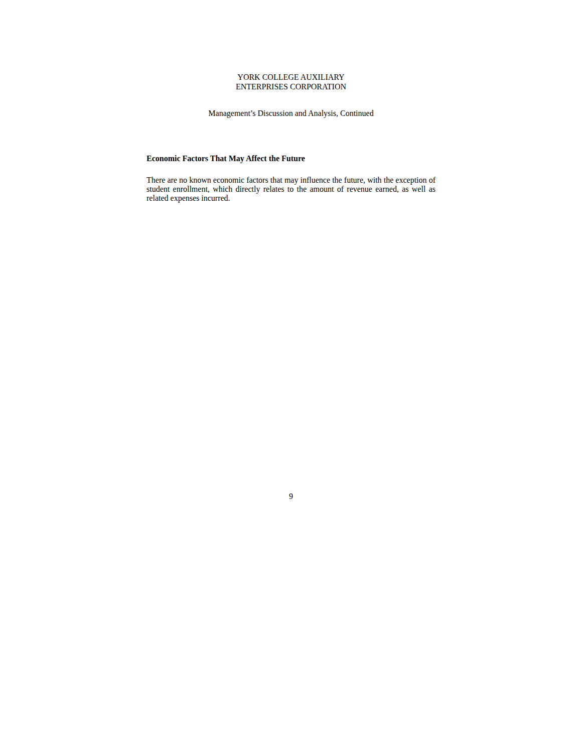YORK COLLEGE AUXILIARY
ENTERPRISES CORPORATION
Management’s Discussion and Analysis, Continued
Economic Factors That May Affect the Future
There are no known economic factors that may influence the future, with the exception of student enrollment, which directly relates to the amount of revenue earned, as well as related expenses incurred.
9